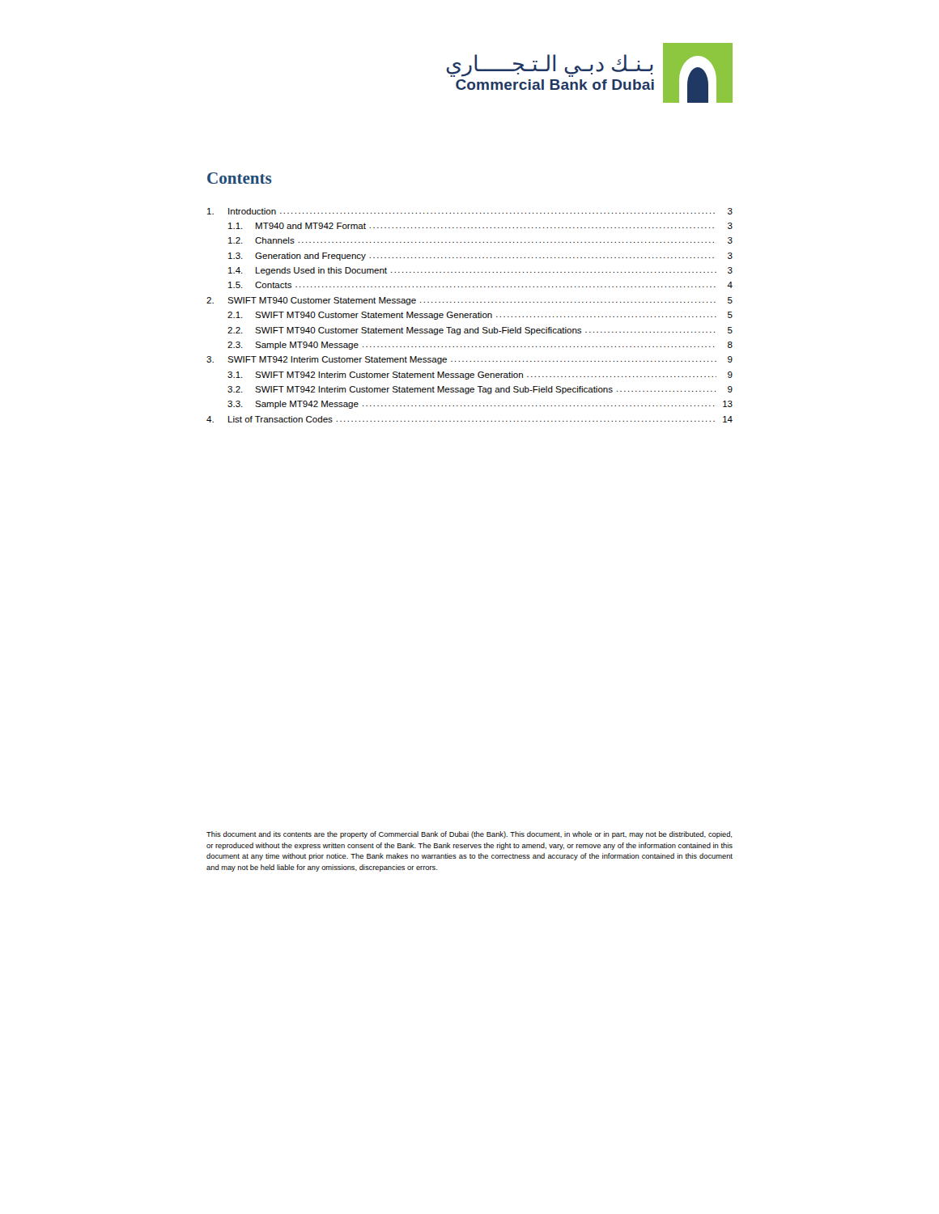بـنـك دبـي الـتـجـــــاري
Commercial Bank of Dubai
Contents
1. Introduction .................................................................................................................................................. 3
1.1. MT940 and MT942 Format ......................................................................................................................... 3
1.2. Channels ............................................................................................................................................. 3
1.3. Generation and Frequency ....................................................................................................................... 3
1.4. Legends Used in this Document ............................................................................................................... 3
1.5. Contacts .............................................................................................................................................. 4
2. SWIFT MT940 Customer Statement Message ....................................................................................... 5
2.1. SWIFT MT940 Customer Statement Message Generation ........................................................... 5
2.2. SWIFT MT940 Customer Statement Message Tag and Sub-Field Specifications ....................................... 5
2.3. Sample MT940 Message ........................................................................................................................... 8
3. SWIFT MT942 Interim Customer Statement Message ......................................................................... 9
3.1. SWIFT MT942 Interim Customer Statement Message Generation ............................................................. 9
3.2. SWIFT MT942 Interim Customer Statement Message Tag and Sub-Field Specifications ............................ 9
3.3. Sample MT942 Message ........................................................................................................................... 13
4. List of Transaction Codes ................................................................................................................................. 14
This document and its contents are the property of Commercial Bank of Dubai (the Bank). This document, in whole or in part, may not be distributed, copied, or reproduced without the express written consent of the Bank. The Bank reserves the right to amend, vary, or remove any of the information contained in this document at any time without prior notice. The Bank makes no warranties as to the correctness and accuracy of the information contained in this document and may not be held liable for any omissions, discrepancies or errors.